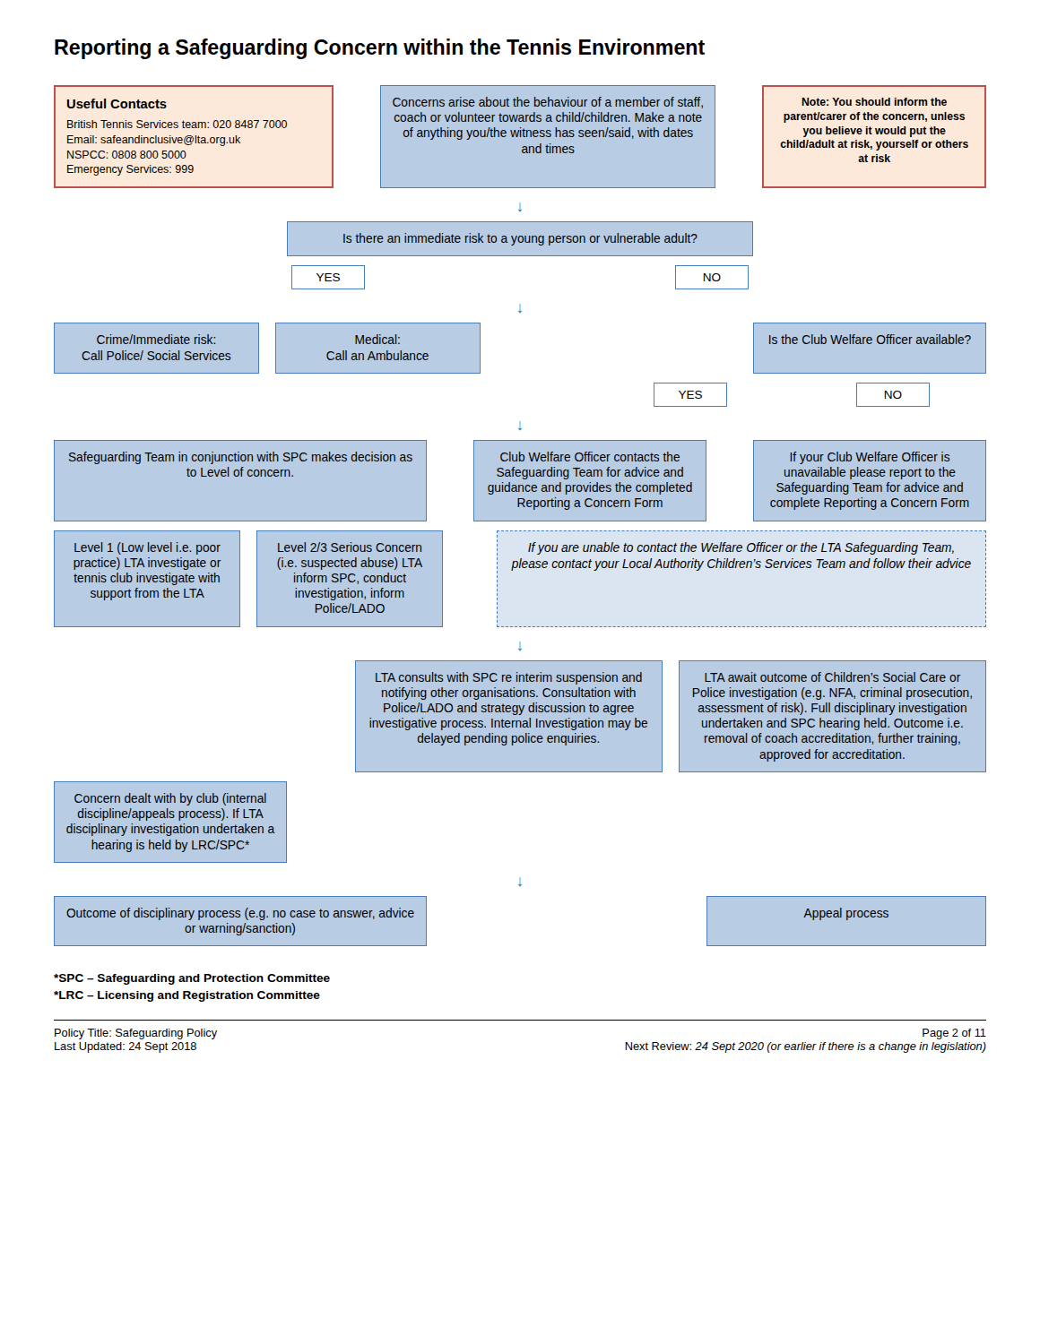Reporting a Safeguarding Concern within the Tennis Environment
Useful Contacts British Tennis Services team: 020 8487 7000
Email: safeandinclusive@lta.org.uk
NSPCC: 0808 800 5000
Emergency Services: 999
Concerns arise about the behaviour of a member of staff, coach or volunteer towards a child/children. Make a note of anything you/the witness has seen/said, with dates and times
Note: You should inform the parent/carer of the concern, unless you believe it would put the child/adult at risk, yourself or others at risk
↓
Is there an immediate risk to a young person or vulnerable adult?
YES
NO
↓
Crime/Immediate risk:
Call Police/ Social Services
Medical:
Call an Ambulance
Is the Club Welfare Officer available?
YES
NO
↓
Safeguarding Team in conjunction with SPC makes decision as to Level of concern.
Club Welfare Officer contacts the Safeguarding Team for advice and guidance and provides the completed Reporting a Concern Form
If your Club Welfare Officer is unavailable please report to the Safeguarding Team for advice and complete Reporting a Concern Form
Level 1 (Low level i.e. poor practice) LTA investigate or tennis club investigate with support from the LTA
Level 2/3 Serious Concern (i.e. suspected abuse) LTA inform SPC, conduct investigation, inform Police/LADO
If you are unable to contact the Welfare Officer or the LTA Safeguarding Team, please contact your Local Authority Children’s Services Team and follow their advice
↓
LTA consults with SPC re interim suspension and notifying other organisations. Consultation with Police/LADO and strategy discussion to agree investigative process. Internal Investigation may be delayed pending police enquiries.
LTA await outcome of Children’s Social Care or Police investigation (e.g. NFA, criminal prosecution, assessment of risk). Full disciplinary investigation undertaken and SPC hearing held. Outcome i.e. removal of coach accreditation, further training, approved for accreditation.
Concern dealt with by club (internal discipline/appeals process). If LTA disciplinary investigation undertaken a hearing is held by LRC/SPC*
↓
Outcome of disciplinary process (e.g. no case to answer, advice or warning/sanction)
Appeal process
*SPC – Safeguarding and Protection Committee
*LRC – Licensing and Registration Committee
Policy Title: Safeguarding Policy
Last Updated: 24 Sept 2018
Page 2 of 11
Next Review: 24 Sept 2020 (or earlier if there is a change in legislation)